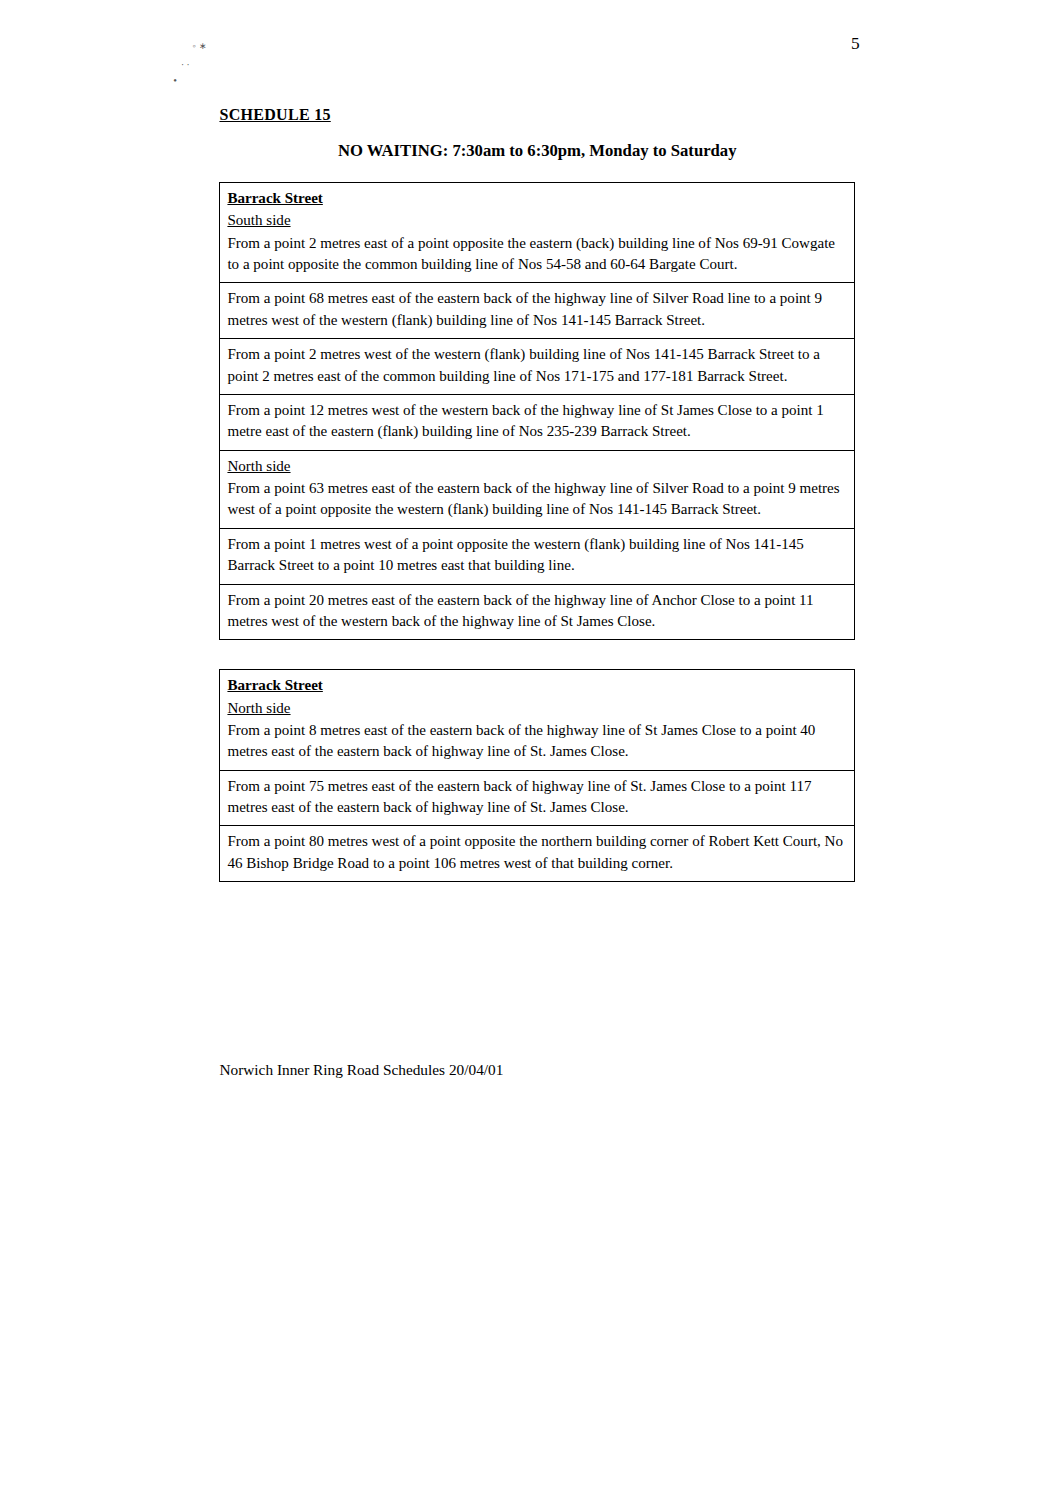5
◦ ∗
· ·
•
SCHEDULE 15
NO WAITING: 7:30am to 6:30pm, Monday to Saturday
| Barrack Street South side From a point 2 metres east of a point opposite the eastern (back) building line of Nos 69-91 Cowgate to a point opposite the common building line of Nos 54-58 and 60-64 Bargate Court. |
| From a point 68 metres east of the eastern back of the highway line of Silver Road line to a point 9 metres west of the western (flank) building line of Nos 141-145 Barrack Street. |
| From a point 2 metres west of the western (flank) building line of Nos 141-145 Barrack Street to a point 2 metres east of the common building line of Nos 171-175 and 177-181 Barrack Street. |
| From a point 12 metres west of the western back of the highway line of St James Close to a point 1 metre east of the eastern (flank) building line of Nos 235-239 Barrack Street. |
| North side From a point 63 metres east of the eastern back of the highway line of Silver Road to a point 9 metres west of a point opposite the western (flank) building line of Nos 141-145 Barrack Street. |
| From a point 1 metres west of a point opposite the western (flank) building line of Nos 141-145 Barrack Street to a point 10 metres east that building line. |
| From a point 20 metres east of the eastern back of the highway line of Anchor Close to a point 11 metres west of the western back of the highway line of St James Close. |
| Barrack Street North side From a point 8 metres east of the eastern back of the highway line of St James Close to a point 40 metres east of the eastern back of highway line of St. James Close. |
| From a point 75 metres east of the eastern back of highway line of St. James Close to a point 117 metres east of the eastern back of highway line of St. James Close. |
| From a point 80 metres west of a point opposite the northern building corner of Robert Kett Court, No 46 Bishop Bridge Road to a point 106 metres west of that building corner. |
Norwich Inner Ring Road Schedules 20/04/01